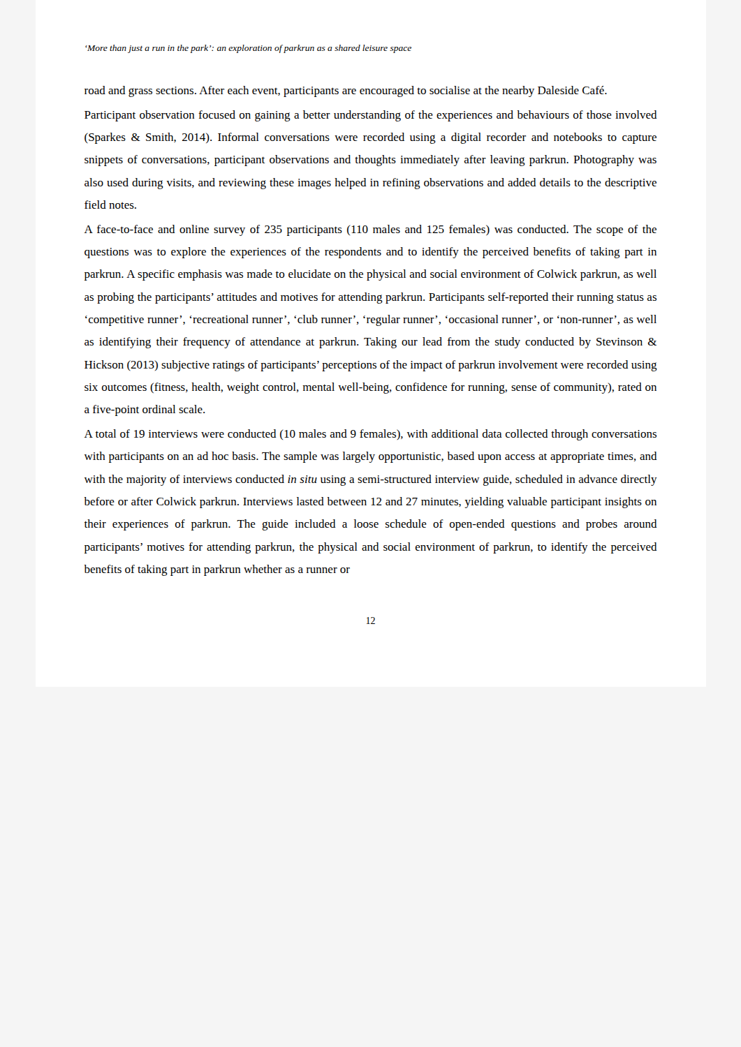‘More than just a run in the park’: an exploration of parkrun as a shared leisure space
road and grass sections. After each event, participants are encouraged to socialise at the nearby Daleside Café.
Participant observation focused on gaining a better understanding of the experiences and behaviours of those involved (Sparkes & Smith, 2014). Informal conversations were recorded using a digital recorder and notebooks to capture snippets of conversations, participant observations and thoughts immediately after leaving parkrun. Photography was also used during visits, and reviewing these images helped in refining observations and added details to the descriptive field notes.
A face-to-face and online survey of 235 participants (110 males and 125 females) was conducted. The scope of the questions was to explore the experiences of the respondents and to identify the perceived benefits of taking part in parkrun. A specific emphasis was made to elucidate on the physical and social environment of Colwick parkrun, as well as probing the participants’ attitudes and motives for attending parkrun. Participants self-reported their running status as ‘competitive runner’, ‘recreational runner’, ‘club runner’, ‘regular runner’, ‘occasional runner’, or ‘non-runner’, as well as identifying their frequency of attendance at parkrun. Taking our lead from the study conducted by Stevinson & Hickson (2013) subjective ratings of participants’ perceptions of the impact of parkrun involvement were recorded using six outcomes (fitness, health, weight control, mental well-being, confidence for running, sense of community), rated on a five-point ordinal scale.
A total of 19 interviews were conducted (10 males and 9 females), with additional data collected through conversations with participants on an ad hoc basis. The sample was largely opportunistic, based upon access at appropriate times, and with the majority of interviews conducted in situ using a semi-structured interview guide, scheduled in advance directly before or after Colwick parkrun. Interviews lasted between 12 and 27 minutes, yielding valuable participant insights on their experiences of parkrun. The guide included a loose schedule of open-ended questions and probes around participants’ motives for attending parkrun, the physical and social environment of parkrun, to identify the perceived benefits of taking part in parkrun whether as a runner or
12